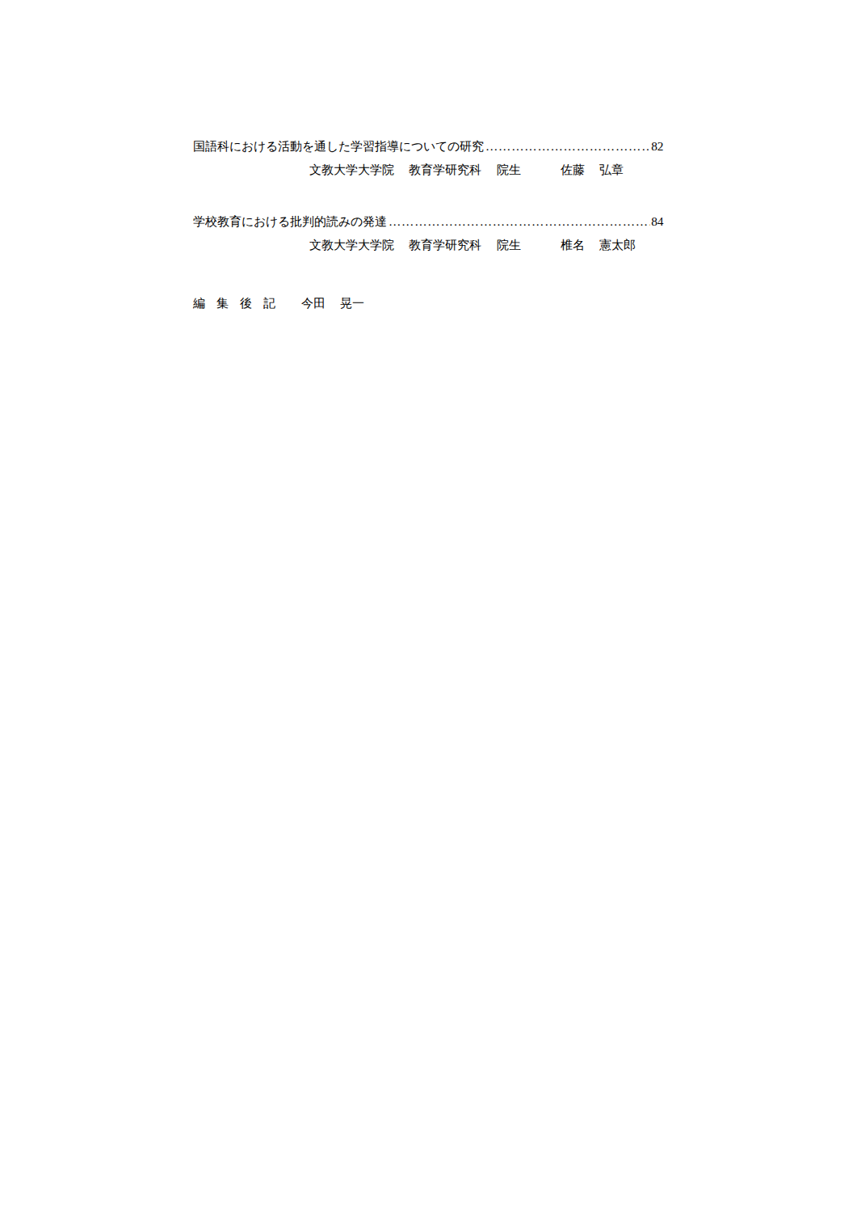国語科における活動を通した学習指導についての研究 …………………………………………… 82
文教大学大学院 教育学研究科 院生 佐藤 弘章
学校教育における批判的読みの発達 ………………………………………………………………… 84
文教大学大学院 教育学研究科 院生 椎名 憲太郎
編集後記 今田 晃一